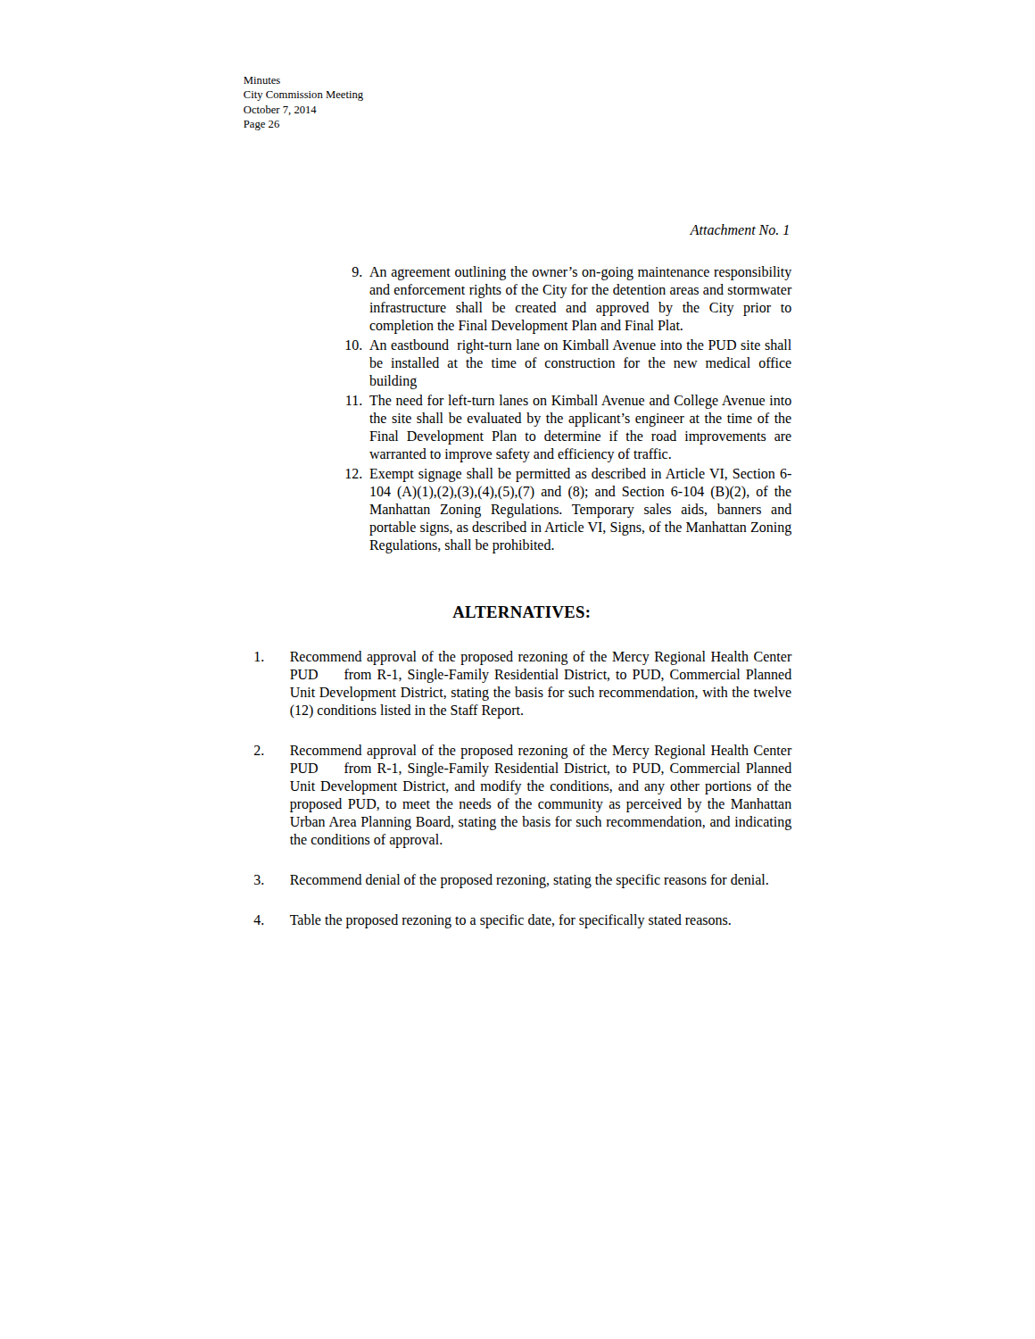Minutes
City Commission Meeting
October 7, 2014
Page 26
Attachment No. 1
9. An agreement outlining the owner’s on-going maintenance responsibility and enforcement rights of the City for the detention areas and stormwater infrastructure shall be created and approved by the City prior to completion the Final Development Plan and Final Plat.
10. An eastbound right-turn lane on Kimball Avenue into the PUD site shall be installed at the time of construction for the new medical office building
11. The need for left-turn lanes on Kimball Avenue and College Avenue into the site shall be evaluated by the applicant’s engineer at the time of the Final Development Plan to determine if the road improvements are warranted to improve safety and efficiency of traffic.
12. Exempt signage shall be permitted as described in Article VI, Section 6-104 (A)(1),(2),(3),(4),(5),(7) and (8); and Section 6-104 (B)(2), of the Manhattan Zoning Regulations. Temporary sales aids, banners and portable signs, as described in Article VI, Signs, of the Manhattan Zoning Regulations, shall be prohibited.
ALTERNATIVES:
1. Recommend approval of the proposed rezoning of the Mercy Regional Health Center PUD from R-1, Single-Family Residential District, to PUD, Commercial Planned Unit Development District, stating the basis for such recommendation, with the twelve (12) conditions listed in the Staff Report.
2. Recommend approval of the proposed rezoning of the Mercy Regional Health Center PUD from R-1, Single-Family Residential District, to PUD, Commercial Planned Unit Development District, and modify the conditions, and any other portions of the proposed PUD, to meet the needs of the community as perceived by the Manhattan Urban Area Planning Board, stating the basis for such recommendation, and indicating the conditions of approval.
3. Recommend denial of the proposed rezoning, stating the specific reasons for denial.
4. Table the proposed rezoning to a specific date, for specifically stated reasons.